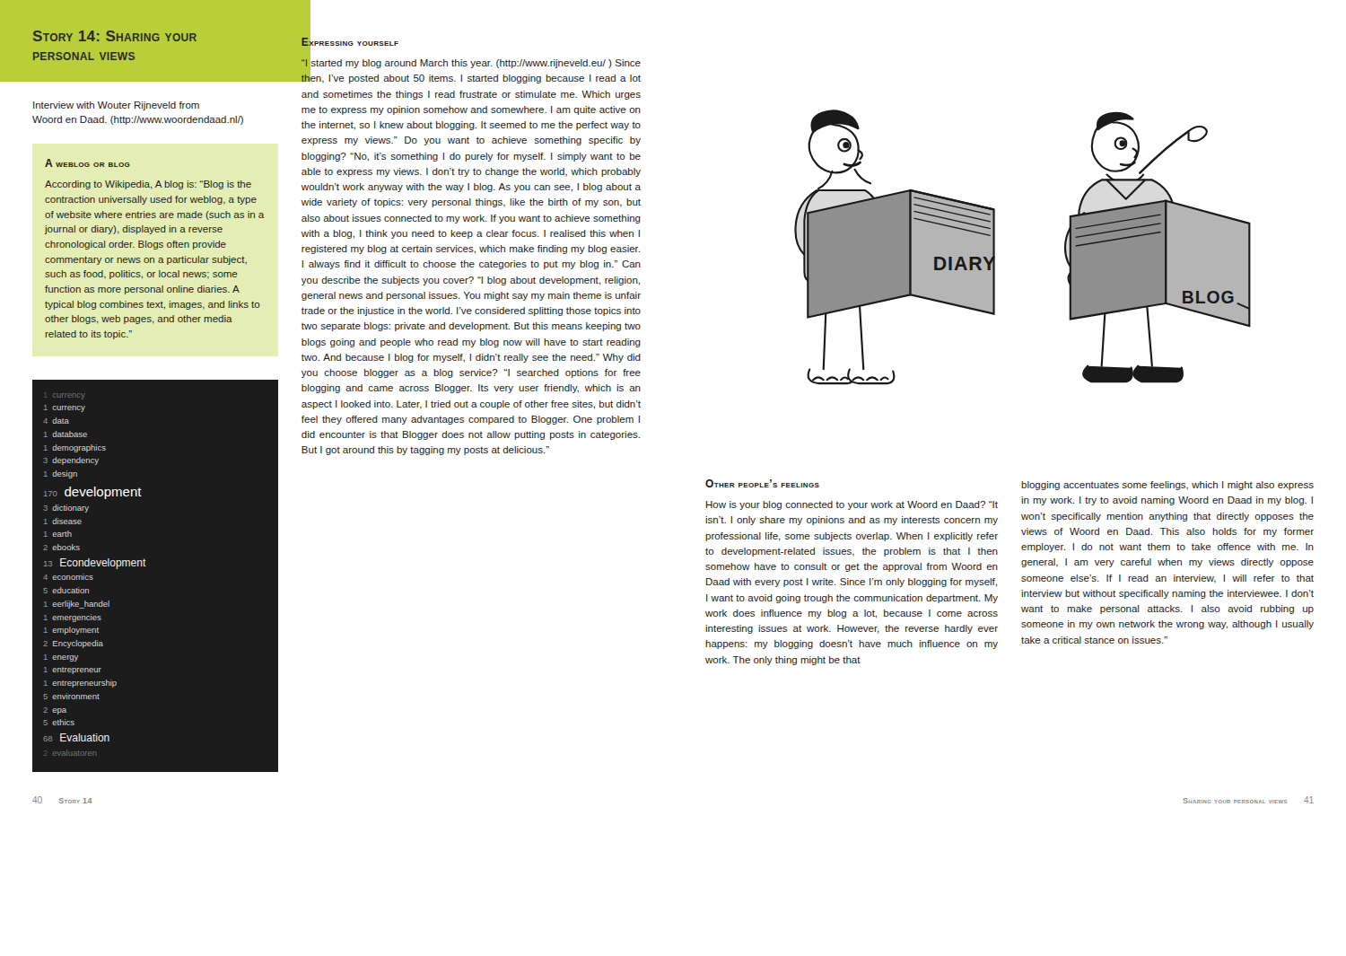Story 14: Sharing your
personal views
Interview with Wouter Rijneveld from
Woord en Daad. (http://www.woordendaad.nl/)
A weblog or blog
According to Wikipedia, A blog is: “Blog is the contraction universally used for weblog, a type of website where entries are made (such as in a journal or diary), displayed in a reverse chronological order. Blogs often provide commentary or news on a particular subject, such as food, politics, or local news; some function as more personal online diaries. A typical blog combines text, images, and links to other blogs, web pages, and other media related to its topic.”
1currency
1currency
4data
1database
1demographics
3dependency
1design
170 development
3dictionary
1disease
1earth
2ebooks
13 Econdevelopment
4economics
5education
1eerlijke_handel
1emergencies
1employment
2 Encyclopedia
1energy
1entrepreneur
1entrepreneurship
5environment
2epa
5ethics
68 Evaluation
2evaluatoren
Expressing yourself
“I started my blog around March this year. (http://www.rijneveld.eu/ ) Since then, I’ve posted about 50 items. I started blogging because I read a lot and sometimes the things I read frustrate or stimulate me. Which urges me to express my opinion somehow and somewhere. I am quite active on the internet, so I knew about blogging. It seemed to me the perfect way to express my views.” Do you want to achieve something specific by blogging? “No, it’s something I do purely for myself. I simply want to be able to express my views. I don’t try to change the world, which probably wouldn’t work anyway with the way I blog. As you can see, I blog about a wide variety of topics: very personal things, like the birth of my son, but also about issues connected to my work. If you want to achieve something with a blog, I think you need to keep a clear focus. I realised this when I registered my blog at certain services, which make finding my blog easier. I always find it difficult to choose the categories to put my blog in.” Can you describe the subjects you cover? “I blog about development, religion, general news and personal issues. You might say my main theme is unfair trade or the injustice in the world. I’ve considered splitting those topics into two separate blogs: private and development. But this means keeping two blogs going and people who read my blog now will have to start reading two. And because I blog for myself, I didn’t really see the need.” Why did you choose blogger as a blog service? “I searched options for free blogging and came across Blogger. Its very user friendly, which is an aspect I looked into. Later, I tried out a couple of other free sites, but didn’t feel they offered many advantages compared to Blogger. One problem I did encounter is that Blogger does not allow putting posts in categories. But I got around this by tagging my posts at delicious.”
40 Story 14
DIARY BLOG
Other people’s feelings
How is your blog connected to your work at Woord en Daad? “It isn’t. I only share my opinions and as my interests concern my professional life, some subjects overlap. When I explicitly refer to development-related issues, the problem is that I then somehow have to consult or get the approval from Woord en Daad with every post I write. Since I’m only blogging for myself, I want to avoid going trough the communication department. My work does influence my blog a lot, because I come across interesting issues at work. However, the reverse hardly ever happens: my blogging doesn’t have much influence on my work. The only thing might be that
blogging accentuates some feelings, which I might also express in my work. I try to avoid naming Woord en Daad in my blog. I won’t specifically mention anything that directly opposes the views of Woord en Daad. This also holds for my former employer. I do not want them to take offence with me. In general, I am very careful when my views directly oppose someone else’s. If I read an interview, I will refer to that interview but without specifically naming the interviewee. I don’t want to make personal attacks. I also avoid rubbing up someone in my own network the wrong way, although I usually take a critical stance on issues.”
Sharing your personal views 41